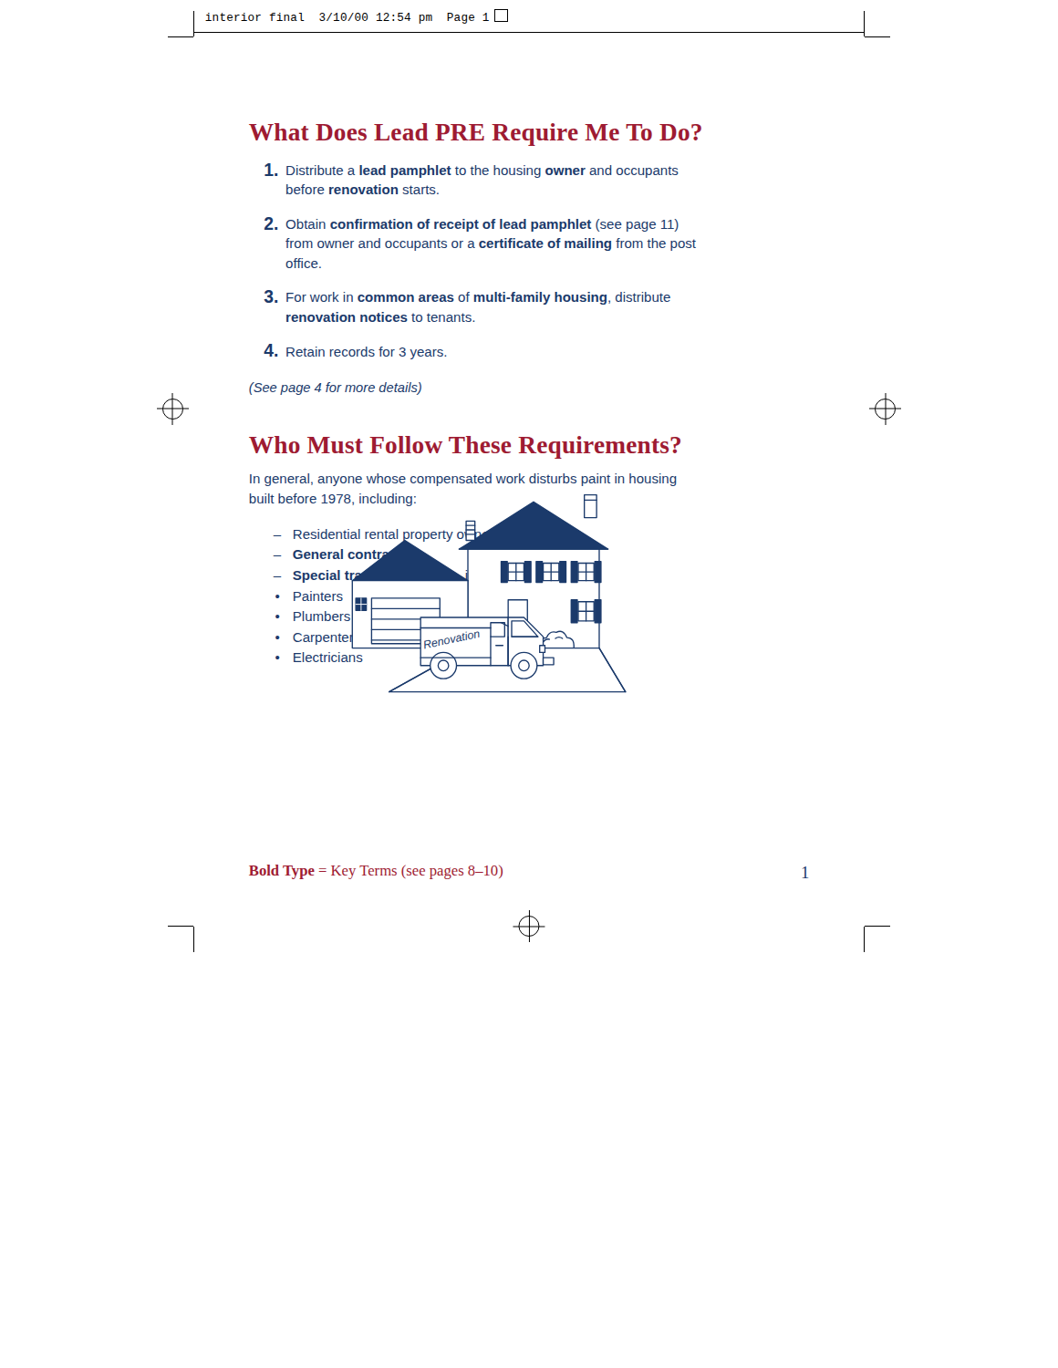interior final 3/10/00 12:54 pm Page 1
What Does Lead PRE Require Me To Do?
1. Distribute a lead pamphlet to the housing owner and occupants before renovation starts.
2. Obtain confirmation of receipt of lead pamphlet (see page 11) from owner and occupants or a certificate of mailing from the post office.
3. For work in common areas of multi-family housing, distribute renovation notices to tenants.
4. Retain records for 3 years.
(See page 4 for more details)
Who Must Follow These Requirements?
In general, anyone whose compensated work disturbs paint in housing built before 1978, including:
Residential rental property owners/managers
General contractors
Special trade contractors, including
Painters
Plumbers
Carpenters
Electricians
Renovation
Bold Type = Key Terms (see pages 8–10)
1